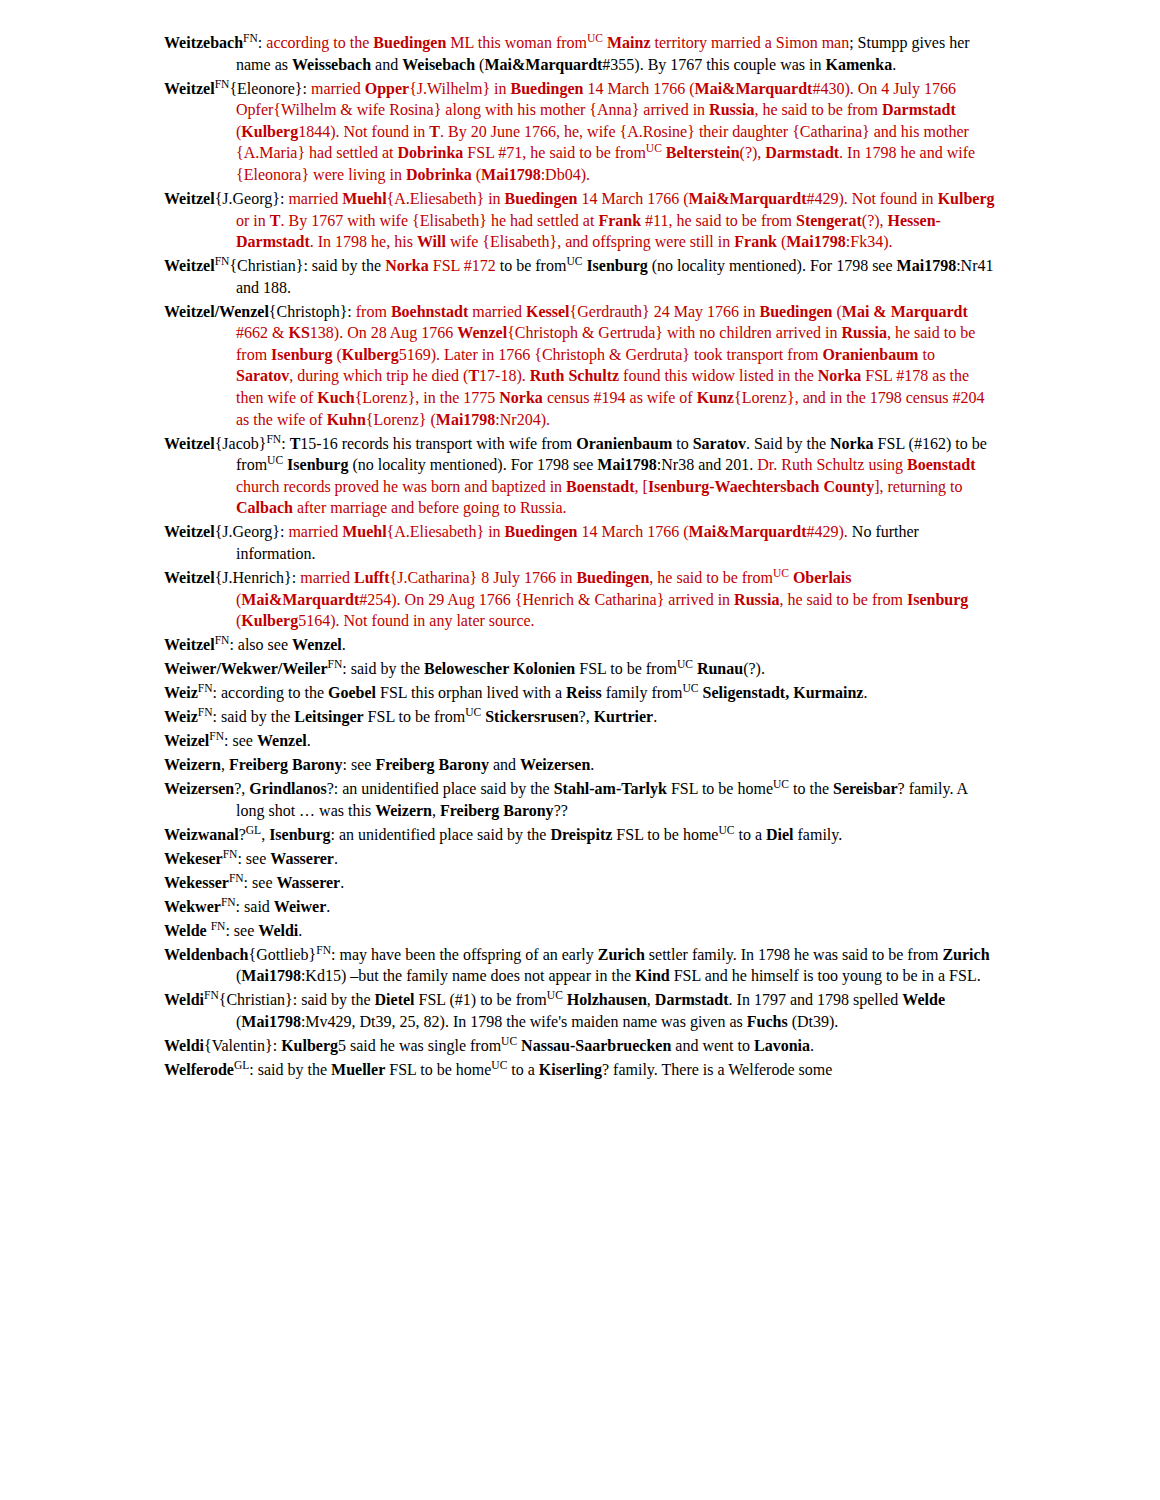WeitzebachFN: according to the Buedingen ML this woman fromUC Mainz territory married a Simon man; Stumpp gives her name as Weissebach and Weisebach (Mai&Marquardt#355). By 1767 this couple was in Kamenka.
WeitzelFN{Eleonore}: married Opper{J.Wilhelm} in Buedingen 14 March 1766 (Mai&Marquardt#430). On 4 July 1766 Opfer{Wilhelm & wife Rosina} along with his mother {Anna} arrived in Russia, he said to be from Darmstadt (Kulberg1844). Not found in T. By 20 June 1766, he, wife {A.Rosine} their daughter {Catharina} and his mother {A.Maria} had settled at Dobrinka FSL #71, he said to be fromUC Belterstein(?), Darmstadt. In 1798 he and wife {Eleonora} were living in Dobrinka (Mai1798:Db04).
Weitzel{J.Georg}: married Muehl{A.Eliesabeth} in Buedingen 14 March 1766 (Mai&Marquardt#429). Not found in Kulberg or in T. By 1767 with wife {Elisabeth} he had settled at Frank #11, he said to be from Stengerat(?), Hessen-Darmstadt. In 1798 he, his Will wife {Elisabeth}, and offspring were still in Frank (Mai1798:Fk34).
WeitzelFN{Christian}: said by the Norka FSL #172 to be fromUC Isenburg (no locality mentioned). For 1798 see Mai1798:Nr41 and 188.
Weitzel/Wenzel{Christoph}: from Boehnstadt married Kessel{Gerdrauth} 24 May 1766 in Buedingen (Mai & Marquardt #662 & KS138). On 28 Aug 1766 Wenzel{Christoph & Gertruda} with no children arrived in Russia, he said to be from Isenburg (Kulberg5169). Later in 1766 {Christoph & Gerdruta} took transport from Oranienbaum to Saratov, during which trip he died (T17-18). Ruth Schultz found this widow listed in the Norka FSL #178 as the then wife of Kuch{Lorenz}, in the 1775 Norka census #194 as wife of Kunz{Lorenz}, and in the 1798 census #204 as the wife of Kuhn{Lorenz} (Mai1798:Nr204).
Weitzel{Jacob}FN: T15-16 records his transport with wife from Oranienbaum to Saratov. Said by the Norka FSL (#162) to be fromUC Isenburg (no locality mentioned). For 1798 see Mai1798:Nr38 and 201. Dr. Ruth Schultz using Boenstadt church records proved he was born and baptized in Boenstadt, [Isenburg-Waechtersbach County], returning to Calbach after marriage and before going to Russia.
Weitzel{J.Georg}: married Muehl{A.Eliesabeth} in Buedingen 14 March 1766 (Mai&Marquardt#429). No further information.
Weitzel{J.Henrich}: married Lufft{J.Catharina} 8 July 1766 in Buedingen, he said to be fromUC Oberlais (Mai&Marquardt#254). On 29 Aug 1766 {Henrich & Catharina} arrived in Russia, he said to be from Isenburg (Kulberg5164). Not found in any later source.
WeitzelFN: also see Wenzel.
Weiwer/Wekwer/WeilerFN: said by the Belowescher Kolonien FSL to be fromUC Runau(?).
WeizFN: according to the Goebel FSL this orphan lived with a Reiss family fromUC Seligenstadt, Kurmainz.
WeizFN: said by the Leitsinger FSL to be fromUC Stickersrusen?, Kurtrier.
WeizelFN: see Wenzel.
Weizern, Freiberg Barony: see Freiberg Barony and Weizersen.
Weizersen?, Grindlanos?: an unidentified place said by the Stahl-am-Tarlyk FSL to be homeUC to the Sereisbar? family. A long shot … was this Weizern, Freiberg Barony??
Weizwanal?GL, Isenburg: an unidentified place said by the Dreispitz FSL to be homeUC to a Diel family.
WekeserFN: see Wasserer.
WekesserFN: see Wasserer.
WekwerFN: said Weiwer.
Welde FN: see Weldi.
Weldenbach{Gottlieb}FN: may have been the offspring of an early Zurich settler family. In 1798 he was said to be from Zurich (Mai1798:Kd15) –but the family name does not appear in the Kind FSL and he himself is too young to be in a FSL.
WeldiFN{Christian}: said by the Dietel FSL (#1) to be fromUC Holzhausen, Darmstadt. In 1797 and 1798 spelled Welde (Mai1798:Mv429, Dt39, 25, 82). In 1798 the wife's maiden name was given as Fuchs (Dt39).
Weldi{Valentin}: Kulberg5 said he was single fromUC Nassau-Saarbruecken and went to Lavonia.
WelferodeGL: said by the Mueller FSL to be homeUC to a Kiserling? family. There is a Welferode some